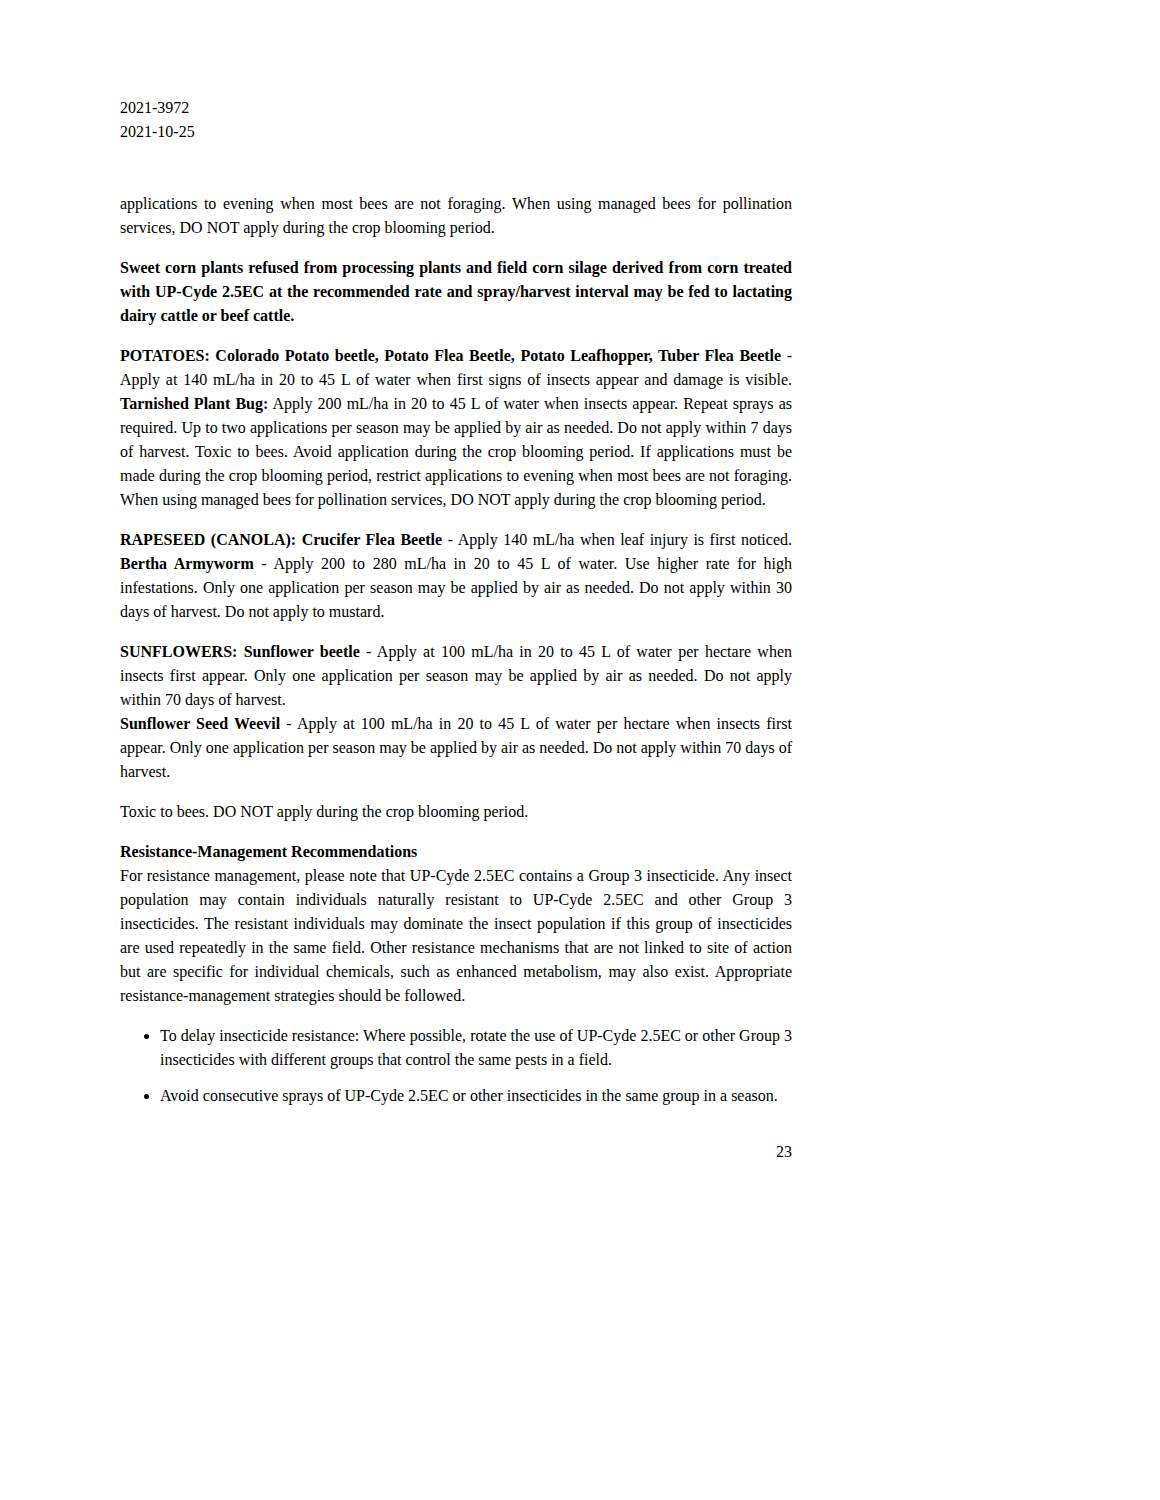2021-3972
2021-10-25
applications to evening when most bees are not foraging. When using managed bees for pollination services, DO NOT apply during the crop blooming period.
Sweet corn plants refused from processing plants and field corn silage derived from corn treated with UP-Cyde 2.5EC at the recommended rate and spray/harvest interval may be fed to lactating dairy cattle or beef cattle.
POTATOES: Colorado Potato beetle, Potato Flea Beetle, Potato Leafhopper, Tuber Flea Beetle - Apply at 140 mL/ha in 20 to 45 L of water when first signs of insects appear and damage is visible. Tarnished Plant Bug: Apply 200 mL/ha in 20 to 45 L of water when insects appear. Repeat sprays as required. Up to two applications per season may be applied by air as needed. Do not apply within 7 days of harvest. Toxic to bees. Avoid application during the crop blooming period. If applications must be made during the crop blooming period, restrict applications to evening when most bees are not foraging. When using managed bees for pollination services, DO NOT apply during the crop blooming period.
RAPESEED (CANOLA): Crucifer Flea Beetle - Apply 140 mL/ha when leaf injury is first noticed. Bertha Armyworm - Apply 200 to 280 mL/ha in 20 to 45 L of water. Use higher rate for high infestations. Only one application per season may be applied by air as needed. Do not apply within 30 days of harvest. Do not apply to mustard.
SUNFLOWERS: Sunflower beetle - Apply at 100 mL/ha in 20 to 45 L of water per hectare when insects first appear. Only one application per season may be applied by air as needed. Do not apply within 70 days of harvest.
Sunflower Seed Weevil - Apply at 100 mL/ha in 20 to 45 L of water per hectare when insects first appear. Only one application per season may be applied by air as needed. Do not apply within 70 days of harvest.
Toxic to bees. DO NOT apply during the crop blooming period.
Resistance-Management Recommendations
For resistance management, please note that UP-Cyde 2.5EC contains a Group 3 insecticide. Any insect population may contain individuals naturally resistant to UP-Cyde 2.5EC and other Group 3 insecticides. The resistant individuals may dominate the insect population if this group of insecticides are used repeatedly in the same field. Other resistance mechanisms that are not linked to site of action but are specific for individual chemicals, such as enhanced metabolism, may also exist. Appropriate resistance-management strategies should be followed.
To delay insecticide resistance: Where possible, rotate the use of UP-Cyde 2.5EC or other Group 3 insecticides with different groups that control the same pests in a field.
Avoid consecutive sprays of UP-Cyde 2.5EC or other insecticides in the same group in a season.
23